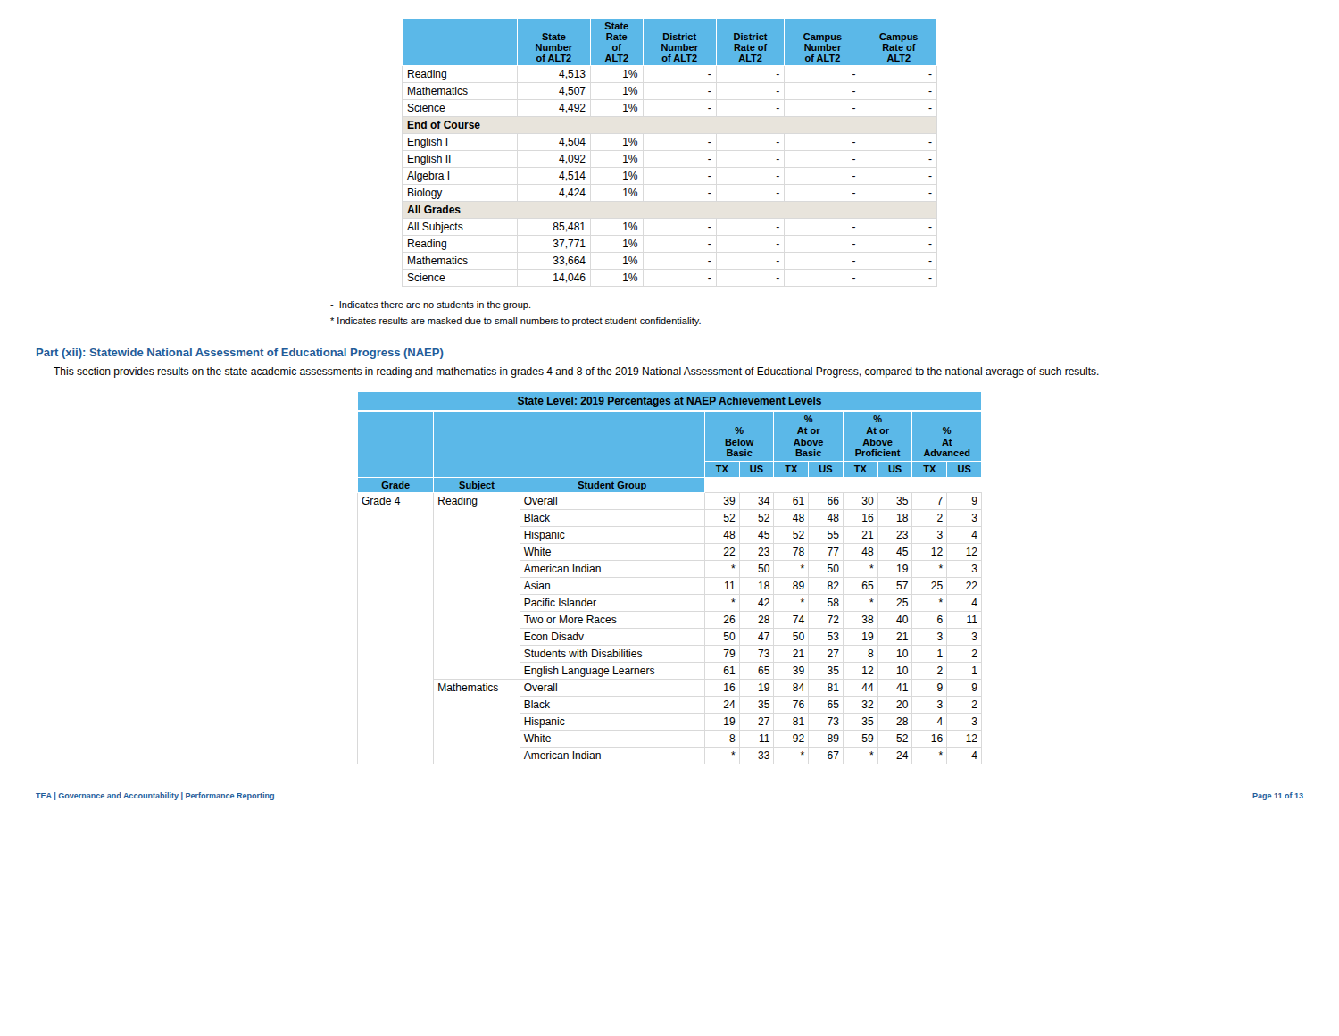| | State Number of ALT2 | State Rate of ALT2 | District Number of ALT2 | District Rate of ALT2 | Campus Number of ALT2 | Campus Rate of ALT2 |
| --- | --- | --- | --- | --- | --- | --- |
| Reading | 4,513 | 1% | - | - | - | - |
| Mathematics | 4,507 | 1% | - | - | - | - |
| Science | 4,492 | 1% | - | - | - | - |
| End of Course |
| English I | 4,504 | 1% | - | - | - | - |
| English II | 4,092 | 1% | - | - | - | - |
| Algebra I | 4,514 | 1% | - | - | - | - |
| Biology | 4,424 | 1% | - | - | - | - |
| All Grades |
| All Subjects | 85,481 | 1% | - | - | - | - |
| Reading | 37,771 | 1% | - | - | - | - |
| Mathematics | 33,664 | 1% | - | - | - | - |
| Science | 14,046 | 1% | - | - | - | - |
- Indicates there are no students in the group.
* Indicates results are masked due to small numbers to protect student confidentiality.
Part (xii): Statewide National Assessment of Educational Progress (NAEP)
This section provides results on the state academic assessments in reading and mathematics in grades 4 and 8 of the 2019 National Assessment of Educational Progress, compared to the national average of such results.
State Level: 2019 Percentages at NAEP Achievement Levels
| | | | % Below Basic | % At or Above Basic | % At or Above Proficient | % At Advanced |
| --- | --- | --- | --- | --- | --- | --- |
| TX | US | TX | US | TX | US | TX | US |
| Grade | Subject | Student Group | |
| Grade 4 | Reading | Overall | 39 | 34 | 61 | 66 | 30 | 35 | 7 | 9 |
| Black | 52 | 52 | 48 | 48 | 16 | 18 | 2 | 3 |
| Hispanic | 48 | 45 | 52 | 55 | 21 | 23 | 3 | 4 |
| White | 22 | 23 | 78 | 77 | 48 | 45 | 12 | 12 |
| American Indian | * | 50 | * | 50 | * | 19 | * | 3 |
| Asian | 11 | 18 | 89 | 82 | 65 | 57 | 25 | 22 |
| Pacific Islander | * | 42 | * | 58 | * | 25 | * | 4 |
| Two or More Races | 26 | 28 | 74 | 72 | 38 | 40 | 6 | 11 |
| Econ Disadv | 50 | 47 | 50 | 53 | 19 | 21 | 3 | 3 |
| Students with Disabilities | 79 | 73 | 21 | 27 | 8 | 10 | 1 | 2 |
| English Language Learners | 61 | 65 | 39 | 35 | 12 | 10 | 2 | 1 |
| Mathematics | Overall | 16 | 19 | 84 | 81 | 44 | 41 | 9 | 9 |
| Black | 24 | 35 | 76 | 65 | 32 | 20 | 3 | 2 |
| Hispanic | 19 | 27 | 81 | 73 | 35 | 28 | 4 | 3 |
| White | 8 | 11 | 92 | 89 | 59 | 52 | 16 | 12 |
| American Indian | * | 33 | * | 67 | * | 24 | * | 4 |
TEA | Governance and Accountability | Performance Reporting Page 11 of 13